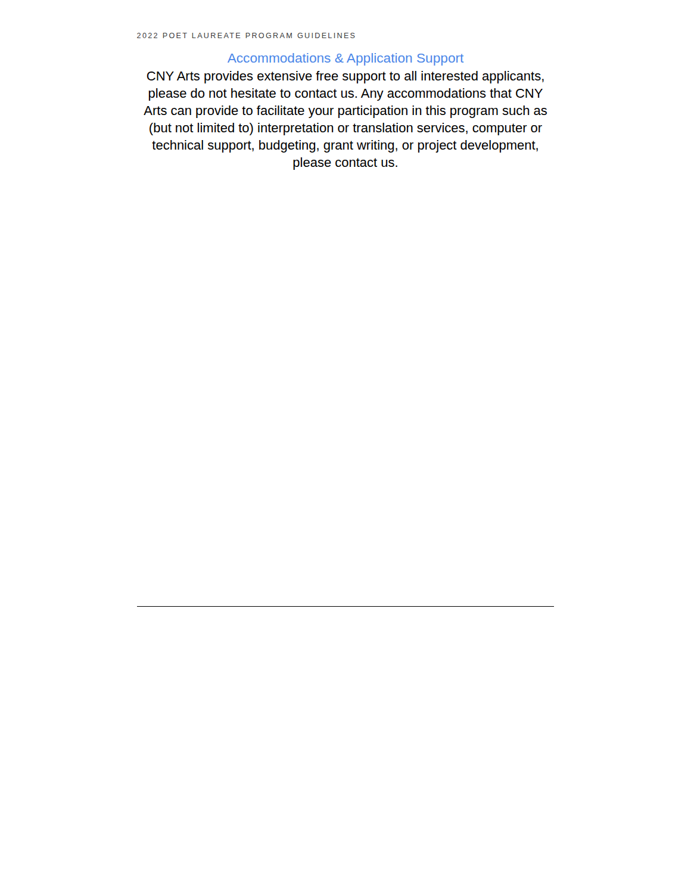2022 POET LAUREATE PROGRAM GUIDELINES
Accommodations & Application Support
CNY Arts provides extensive free support to all interested applicants, please do not hesitate to contact us. Any accommodations that CNY Arts can provide to facilitate your participation in this program such as (but not limited to) interpretation or translation services, computer or technical support, budgeting, grant writing, or project development, please contact us.